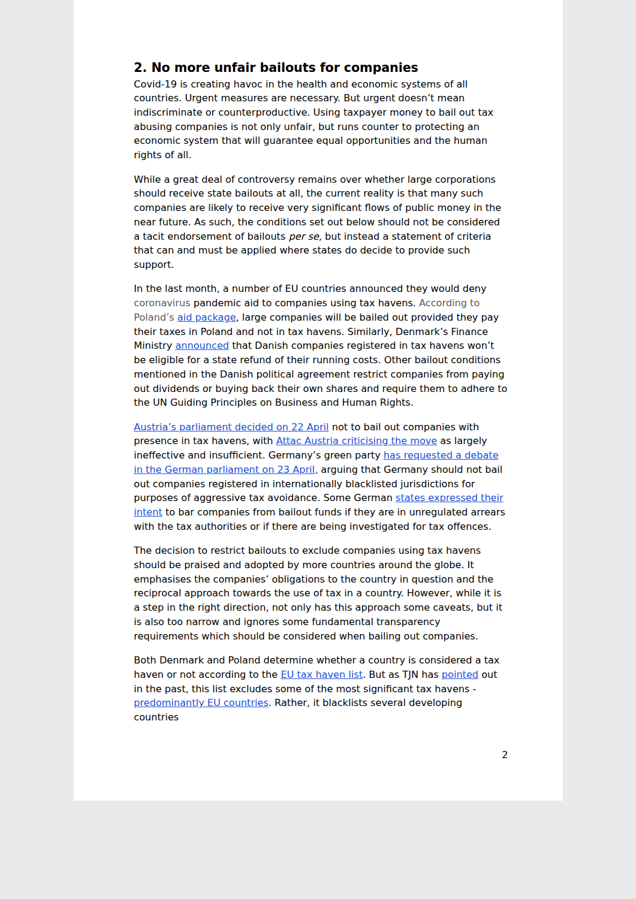2. No more unfair bailouts for companies
Covid-19 is creating havoc in the health and economic systems of all countries. Urgent measures are necessary. But urgent doesn’t mean indiscriminate or counterproductive. Using taxpayer money to bail out tax abusing companies is not only unfair, but runs counter to protecting an economic system that will guarantee equal opportunities and the human rights of all.
While a great deal of controversy remains over whether large corporations should receive state bailouts at all, the current reality is that many such companies are likely to receive very significant flows of public money in the near future. As such, the conditions set out below should not be considered a tacit endorsement of bailouts per se, but instead a statement of criteria that can and must be applied where states do decide to provide such support.
In the last month, a number of EU countries announced they would deny coronavirus pandemic aid to companies using tax havens. According to Poland’s aid package, large companies will be bailed out provided they pay their taxes in Poland and not in tax havens. Similarly, Denmark’s Finance Ministry announced that Danish companies registered in tax havens won’t be eligible for a state refund of their running costs. Other bailout conditions mentioned in the Danish political agreement restrict companies from paying out dividends or buying back their own shares and require them to adhere to the UN Guiding Principles on Business and Human Rights.
Austria’s parliament decided on 22 April not to bail out companies with presence in tax havens, with Attac Austria criticising the move as largely ineffective and insufficient. Germany’s green party has requested a debate in the German parliament on 23 April, arguing that Germany should not bail out companies registered in internationally blacklisted jurisdictions for purposes of aggressive tax avoidance. Some German states expressed their intent to bar companies from bailout funds if they are in unregulated arrears with the tax authorities or if there are being investigated for tax offences.
The decision to restrict bailouts to exclude companies using tax havens should be praised and adopted by more countries around the globe. It emphasises the companies’ obligations to the country in question and the reciprocal approach towards the use of tax in a country. However, while it is a step in the right direction, not only has this approach some caveats, but it is also too narrow and ignores some fundamental transparency requirements which should be considered when bailing out companies.
Both Denmark and Poland determine whether a country is considered a tax haven or not according to the EU tax haven list. But as TJN has pointed out in the past, this list excludes some of the most significant tax havens - predominantly EU countries. Rather, it blacklists several developing countries
2